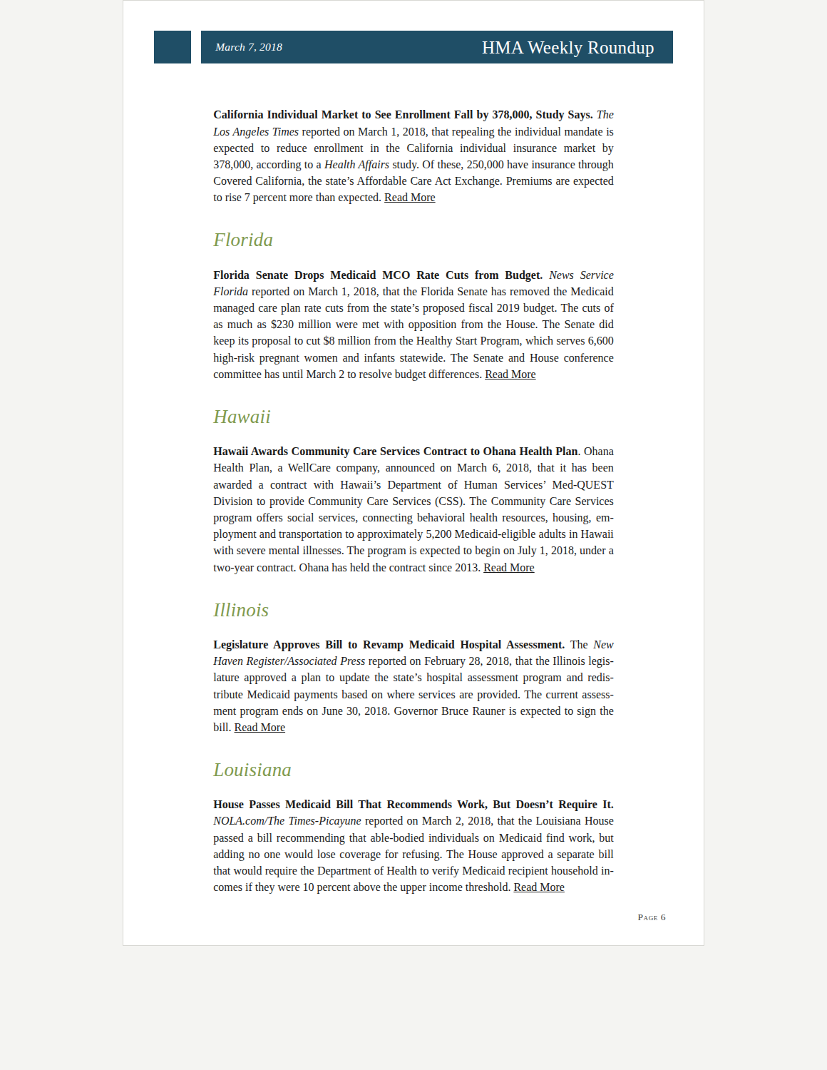March 7, 2018
HMA Weekly Roundup
California Individual Market to See Enrollment Fall by 378,000, Study Says. The Los Angeles Times reported on March 1, 2018, that repealing the individual mandate is expected to reduce enrollment in the California individual insurance market by 378,000, according to a Health Affairs study. Of these, 250,000 have insurance through Covered California, the state’s Affordable Care Act Exchange. Premiums are expected to rise 7 percent more than expected. Read More
Florida
Florida Senate Drops Medicaid MCO Rate Cuts from Budget. News Service Florida reported on March 1, 2018, that the Florida Senate has removed the Medicaid managed care plan rate cuts from the state’s proposed fiscal 2019 budget. The cuts of as much as $230 million were met with opposition from the House. The Senate did keep its proposal to cut $8 million from the Healthy Start Program, which serves 6,600 high-risk pregnant women and infants statewide. The Senate and House conference committee has until March 2 to resolve budget differences. Read More
Hawaii
Hawaii Awards Community Care Services Contract to Ohana Health Plan. Ohana Health Plan, a WellCare company, announced on March 6, 2018, that it has been awarded a contract with Hawaii’s Department of Human Services’ Med-QUEST Division to provide Community Care Services (CSS). The Community Care Services program offers social services, connecting behavioral health resources, housing, employment and transportation to approximately 5,200 Medicaid-eligible adults in Hawaii with severe mental illnesses. The program is expected to begin on July 1, 2018, under a two-year contract. Ohana has held the contract since 2013. Read More
Illinois
Legislature Approves Bill to Revamp Medicaid Hospital Assessment. The New Haven Register/Associated Press reported on February 28, 2018, that the Illinois legislature approved a plan to update the state’s hospital assessment program and redistribute Medicaid payments based on where services are provided. The current assessment program ends on June 30, 2018. Governor Bruce Rauner is expected to sign the bill. Read More
Louisiana
House Passes Medicaid Bill That Recommends Work, But Doesn’t Require It. NOLA.com/The Times-Picayune reported on March 2, 2018, that the Louisiana House passed a bill recommending that able-bodied individuals on Medicaid find work, but adding no one would lose coverage for refusing. The House approved a separate bill that would require the Department of Health to verify Medicaid recipient household incomes if they were 10 percent above the upper income threshold. Read More
Page 6